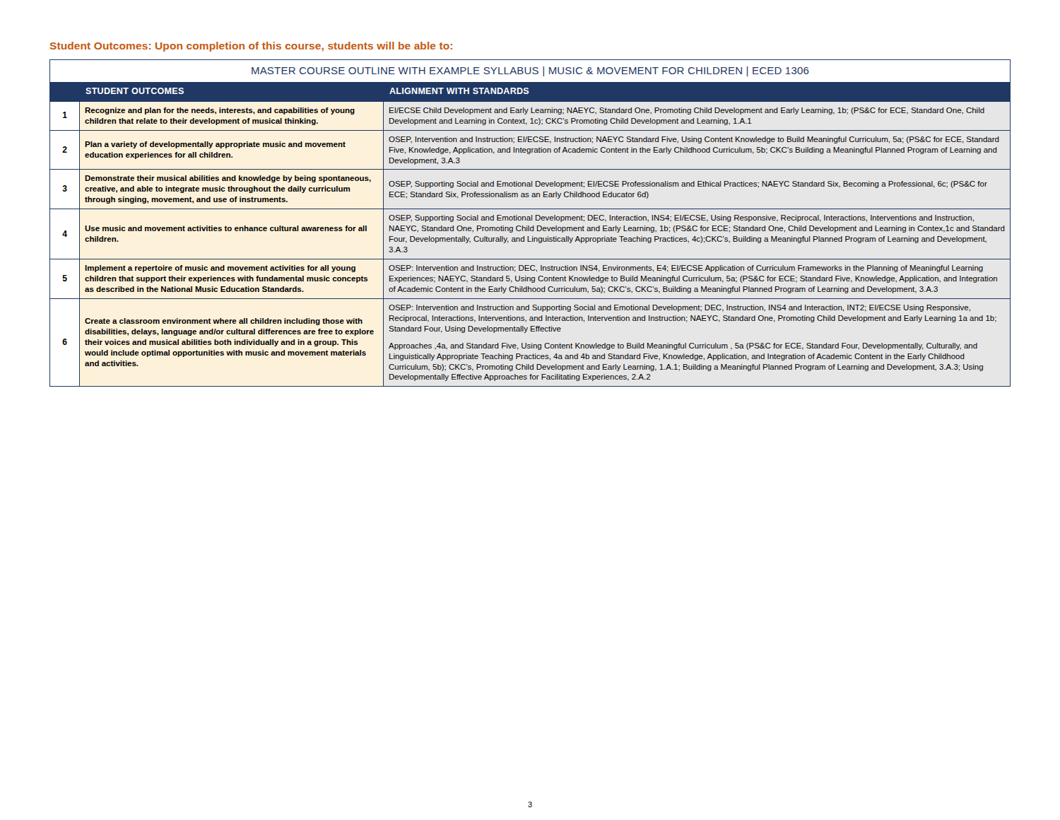Student Outcomes: Upon completion of this course, students will be able to:
| MASTER COURSE OUTLINE WITH EXAMPLE SYLLABUS / MUSIC & MOVEMENT FOR CHILDREN / ECED 1306 |
| | STUDENT OUTCOMES | ALIGNMENT WITH STANDARDS |
| 1 | Recognize and plan for the needs, interests, and capabilities of young children that relate to their development of musical thinking. | EI/ECSE Child Development and Early Learning; NAEYC, Standard One, Promoting Child Development and Early Learning, 1b; (PS&C for ECE, Standard One, Child Development and Learning in Context, 1c); CKC’s Promoting Child Development and Learning, 1.A.1 |
| 2 | Plan a variety of developmentally appropriate music and movement education experiences for all children. | OSEP, Intervention and Instruction; EI/ECSE, Instruction; NAEYC Standard Five, Using Content Knowledge to Build Meaningful Curriculum, 5a; (PS&C for ECE, Standard Five, Knowledge, Application, and Integration of Academic Content in the Early Childhood Curriculum, 5b; CKC’s Building a Meaningful Planned Program of Learning and Development, 3.A.3 |
| 3 | Demonstrate their musical abilities and knowledge by being spontaneous, creative, and able to integrate music throughout the daily curriculum through singing, movement, and use of instruments. | OSEP, Supporting Social and Emotional Development; EI/ECSE Professionalism and Ethical Practices; NAEYC Standard Six, Becoming a Professional, 6c; (PS&C for ECE; Standard Six, Professionalism as an Early Childhood Educator 6d) |
| 4 | Use music and movement activities to enhance cultural awareness for all children. | OSEP, Supporting Social and Emotional Development; DEC, Interaction, INS4; EI/ECSE, Using Responsive, Reciprocal, Interactions, Interventions and Instruction, NAEYC, Standard One, Promoting Child Development and Early Learning, 1b; (PS&C for ECE; Standard One, Child Development and Learning in Contex,1c and Standard Four, Developmentally, Culturally, and Linguistically Appropriate Teaching Practices, 4c);CKC’s, Building a Meaningful Planned Program of Learning and Development, 3.A.3 |
| 5 | Implement a repertoire of music and movement activities for all young children that support their experiences with fundamental music concepts as described in the National Music Education Standards. | OSEP: Intervention and Instruction; DEC, Instruction INS4, Environments, E4; EI/ECSE Application of Curriculum Frameworks in the Planning of Meaningful Learning Experiences; NAEYC, Standard 5, Using Content Knowledge to Build Meaningful Curriculum, 5a; (PS&C for ECE; Standard Five, Knowledge, Application, and Integration of Academic Content in the Early Childhood Curriculum, 5a); CKC’s, CKC’s, Building a Meaningful Planned Program of Learning and Development, 3.A.3 |
| 6 | Create a classroom environment where all children including those with disabilities, delays, language and/or cultural differences are free to explore their voices and musical abilities both individually and in a group. This would include optimal opportunities with music and movement materials and activities. | OSEP: Intervention and Instruction and Supporting Social and Emotional Development; DEC, Instruction, INS4 and Interaction, INT2; EI/ECSE Using Responsive, Reciprocal, Interactions, Interventions, and Interaction, Intervention and Instruction; NAEYC, Standard One, Promoting Child Development and Early Learning 1a and 1b; Standard Four, Using Developmentally Effective Approaches ,4a, and Standard Five, Using Content Knowledge to Build Meaningful Curriculum , 5a (PS&C for ECE, Standard Four, Developmentally, Culturally, and Linguistically Appropriate Teaching Practices, 4a and 4b and Standard Five, Knowledge, Application, and Integration of Academic Content in the Early Childhood Curriculum, 5b); CKC’s, Promoting Child Development and Early Learning, 1.A.1; Building a Meaningful Planned Program of Learning and Development, 3.A.3; Using Developmentally Effective Approaches for Facilitating Experiences, 2.A.2 |
3